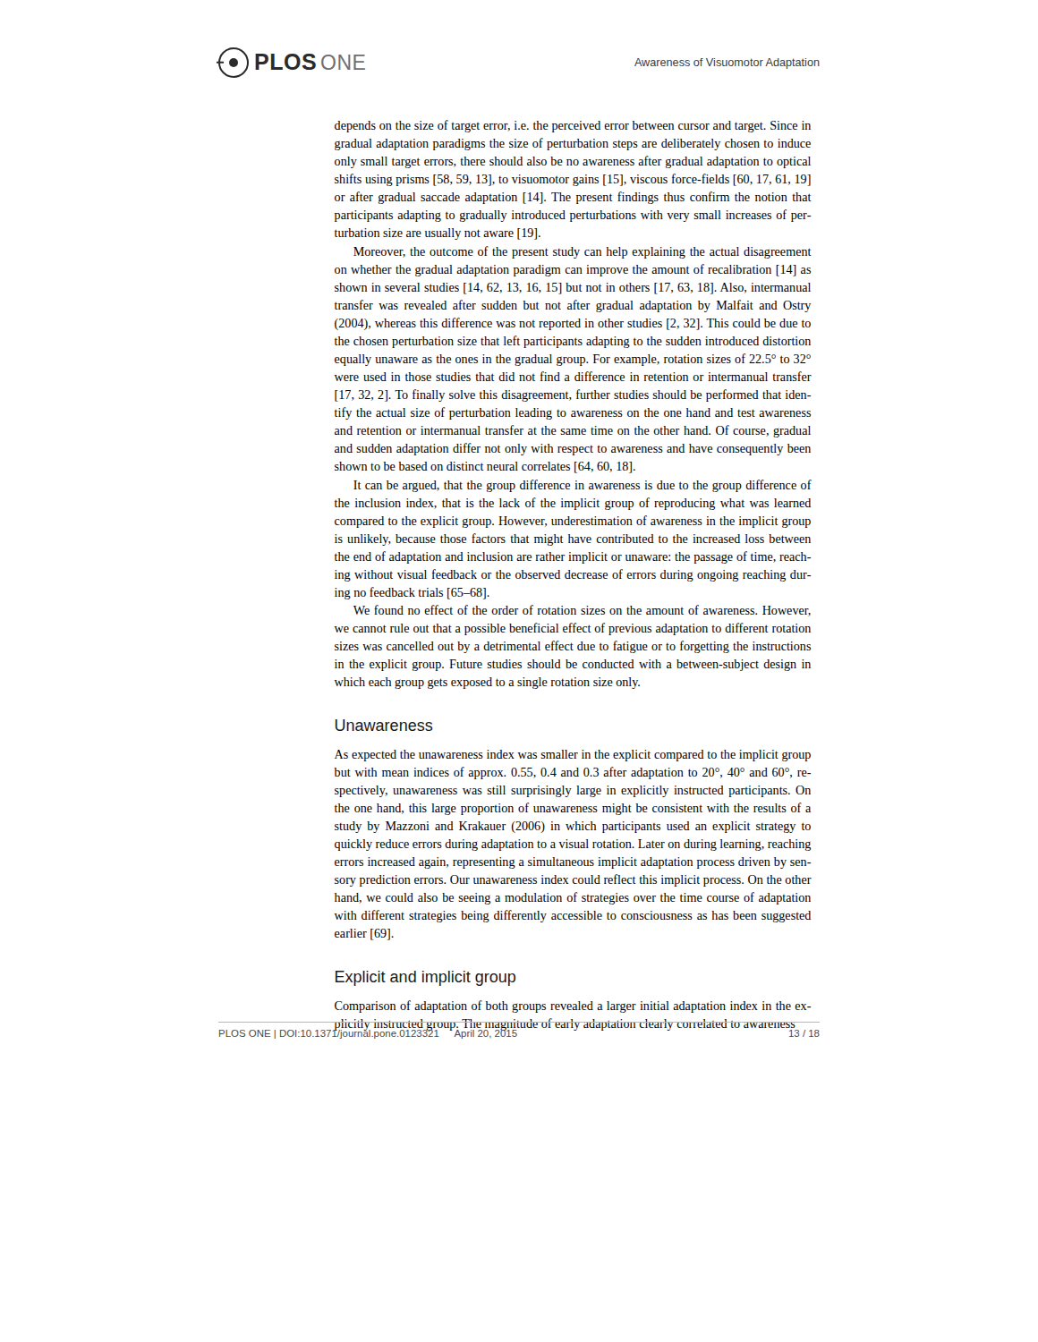PLOSONE
Awareness of Visuomotor Adaptation
depends on the size of target error, i.e. the perceived error between cursor and target. Since in gradual adaptation paradigms the size of perturbation steps are deliberately chosen to induce only small target errors, there should also be no awareness after gradual adaptation to optical shifts using prisms [58, 59, 13], to visuomotor gains [15], viscous force-fields [60, 17, 61, 19] or after gradual saccade adaptation [14]. The present findings thus confirm the notion that participants adapting to gradually introduced perturbations with very small increases of perturbation size are usually not aware [19].
Moreover, the outcome of the present study can help explaining the actual disagreement on whether the gradual adaptation paradigm can improve the amount of recalibration [14] as shown in several studies [14, 62, 13, 16, 15] but not in others [17, 63, 18]. Also, intermanual transfer was revealed after sudden but not after gradual adaptation by Malfait and Ostry (2004), whereas this difference was not reported in other studies [2, 32]. This could be due to the chosen perturbation size that left participants adapting to the sudden introduced distortion equally unaware as the ones in the gradual group. For example, rotation sizes of 22.5° to 32° were used in those studies that did not find a difference in retention or intermanual transfer [17, 32, 2]. To finally solve this disagreement, further studies should be performed that identify the actual size of perturbation leading to awareness on the one hand and test awareness and retention or intermanual transfer at the same time on the other hand. Of course, gradual and sudden adaptation differ not only with respect to awareness and have consequently been shown to be based on distinct neural correlates [64, 60, 18].
It can be argued, that the group difference in awareness is due to the group difference of the inclusion index, that is the lack of the implicit group of reproducing what was learned compared to the explicit group. However, underestimation of awareness in the implicit group is unlikely, because those factors that might have contributed to the increased loss between the end of adaptation and inclusion are rather implicit or unaware: the passage of time, reaching without visual feedback or the observed decrease of errors during ongoing reaching during no feedback trials [65–68].
We found no effect of the order of rotation sizes on the amount of awareness. However, we cannot rule out that a possible beneficial effect of previous adaptation to different rotation sizes was cancelled out by a detrimental effect due to fatigue or to forgetting the instructions in the explicit group. Future studies should be conducted with a between-subject design in which each group gets exposed to a single rotation size only.
Unawareness
As expected the unawareness index was smaller in the explicit compared to the implicit group but with mean indices of approx. 0.55, 0.4 and 0.3 after adaptation to 20°, 40° and 60°, respectively, unawareness was still surprisingly large in explicitly instructed participants. On the one hand, this large proportion of unawareness might be consistent with the results of a study by Mazzoni and Krakauer (2006) in which participants used an explicit strategy to quickly reduce errors during adaptation to a visual rotation. Later on during learning, reaching errors increased again, representing a simultaneous implicit adaptation process driven by sensory prediction errors. Our unawareness index could reflect this implicit process. On the other hand, we could also be seeing a modulation of strategies over the time course of adaptation with different strategies being differently accessible to consciousness as has been suggested earlier [69].
Explicit and implicit group
Comparison of adaptation of both groups revealed a larger initial adaptation index in the explicitly instructed group. The magnitude of early adaptation clearly correlated to awareness
PLOS ONE | DOI:10.1371/journal.pone.0123321 April 20, 2015
13 / 18